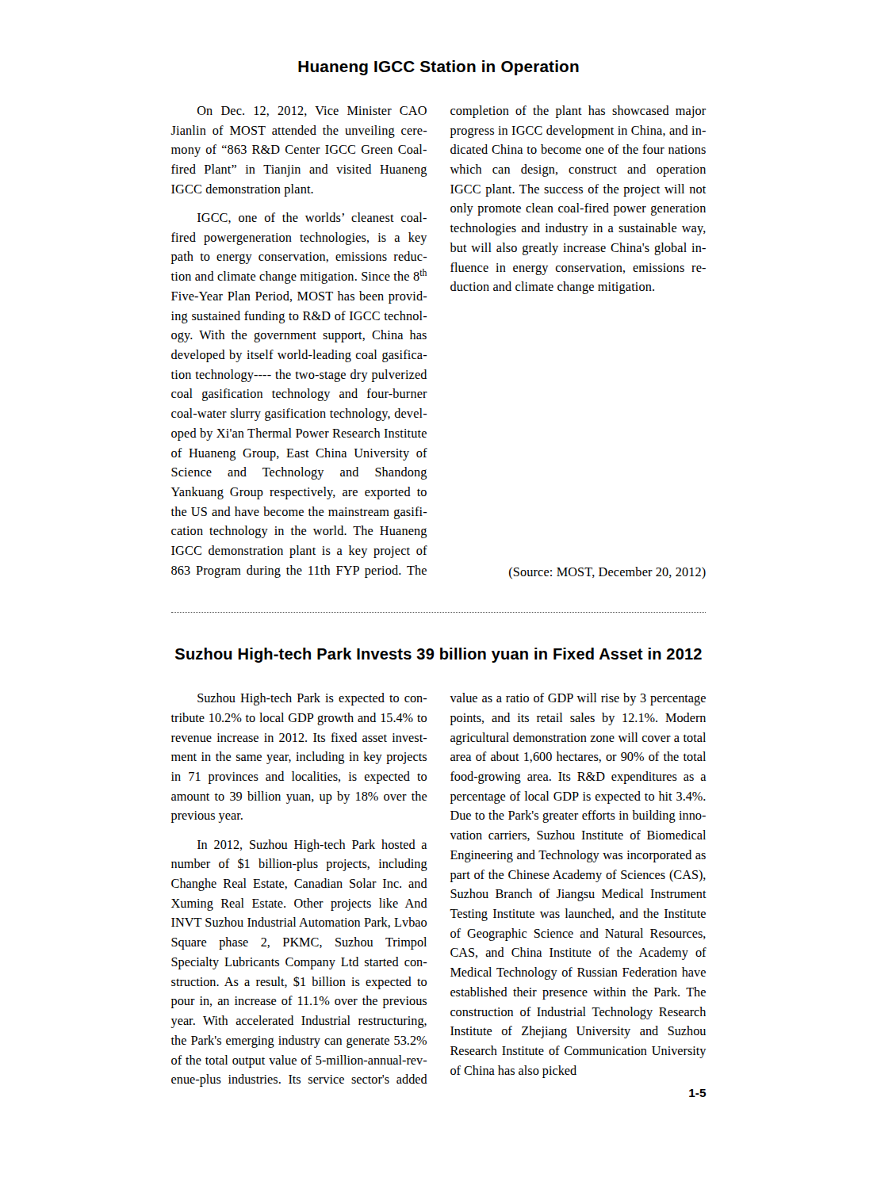Huaneng IGCC Station in Operation
On Dec. 12, 2012, Vice Minister CAO Jianlin of MOST attended the unveiling ceremony of “863 R&D Center IGCC Green Coal-fired Plant” in Tianjin and visited Huaneng IGCC demonstration plant.
IGCC, one of the worlds’ cleanest coal-fired powergeneration technologies, is a key path to energy conservation, emissions reduction and climate change mitigation. Since the 8th Five-Year Plan Period, MOST has been providing sustained funding to R&D of IGCC technology. With the government support, China has developed by itself world-leading coal gasification technology---- the two-stage dry pulverized coal gasification technology and four-burner coal-water slurry gasification technology, developed by Xi'an Thermal Power Research Institute of Huaneng Group, East China University of Science and Technology and Shandong Yankuang Group respectively, are exported to the US and have become the mainstream gasification technology in the world. The Huaneng IGCC demonstration plant is a key project of 863 Program during the 11th FYP period. The completion of the plant has showcased major progress in IGCC development in China, and indicated China to become one of the four nations which can design, construct and operation IGCC plant. The success of the project will not only promote clean coal-fired power generation technologies and industry in a sustainable way, but will also greatly increase China's global influence in energy conservation, emissions reduction and climate change mitigation.
(Source: MOST, December 20, 2012)
Suzhou High-tech Park Invests 39 billion yuan in Fixed Asset in 2012
Suzhou High-tech Park is expected to contribute 10.2% to local GDP growth and 15.4% to revenue increase in 2012. Its fixed asset investment in the same year, including in key projects in 71 provinces and localities, is expected to amount to 39 billion yuan, up by 18% over the previous year.
In 2012, Suzhou High-tech Park hosted a number of $1 billion-plus projects, including Changhe Real Estate, Canadian Solar Inc. and Xuming Real Estate. Other projects like And INVT Suzhou Industrial Automation Park, Lvbao Square phase 2, PKMC, Suzhou Trimpol Specialty Lubricants Company Ltd started construction. As a result, $1 billion is expected to pour in, an increase of 11.1% over the previous year. With accelerated Industrial restructuring, the Park's emerging industry can generate 53.2% of the total output value of 5-million-annual-revenue-plus industries. Its service sector's added value as a ratio of GDP will rise by 3 percentage points, and its retail sales by 12.1%. Modern agricultural demonstration zone will cover a total area of about 1,600 hectares, or 90% of the total food-growing area. Its R&D expenditures as a percentage of local GDP is expected to hit 3.4%. Due to the Park's greater efforts in building innovation carriers, Suzhou Institute of Biomedical Engineering and Technology was incorporated as part of the Chinese Academy of Sciences (CAS), Suzhou Branch of Jiangsu Medical Instrument Testing Institute was launched, and the Institute of Geographic Science and Natural Resources, CAS, and China Institute of the Academy of Medical Technology of Russian Federation have established their presence within the Park. The construction of Industrial Technology Research Institute of Zhejiang University and Suzhou Research Institute of Communication University of China has also picked
1-5